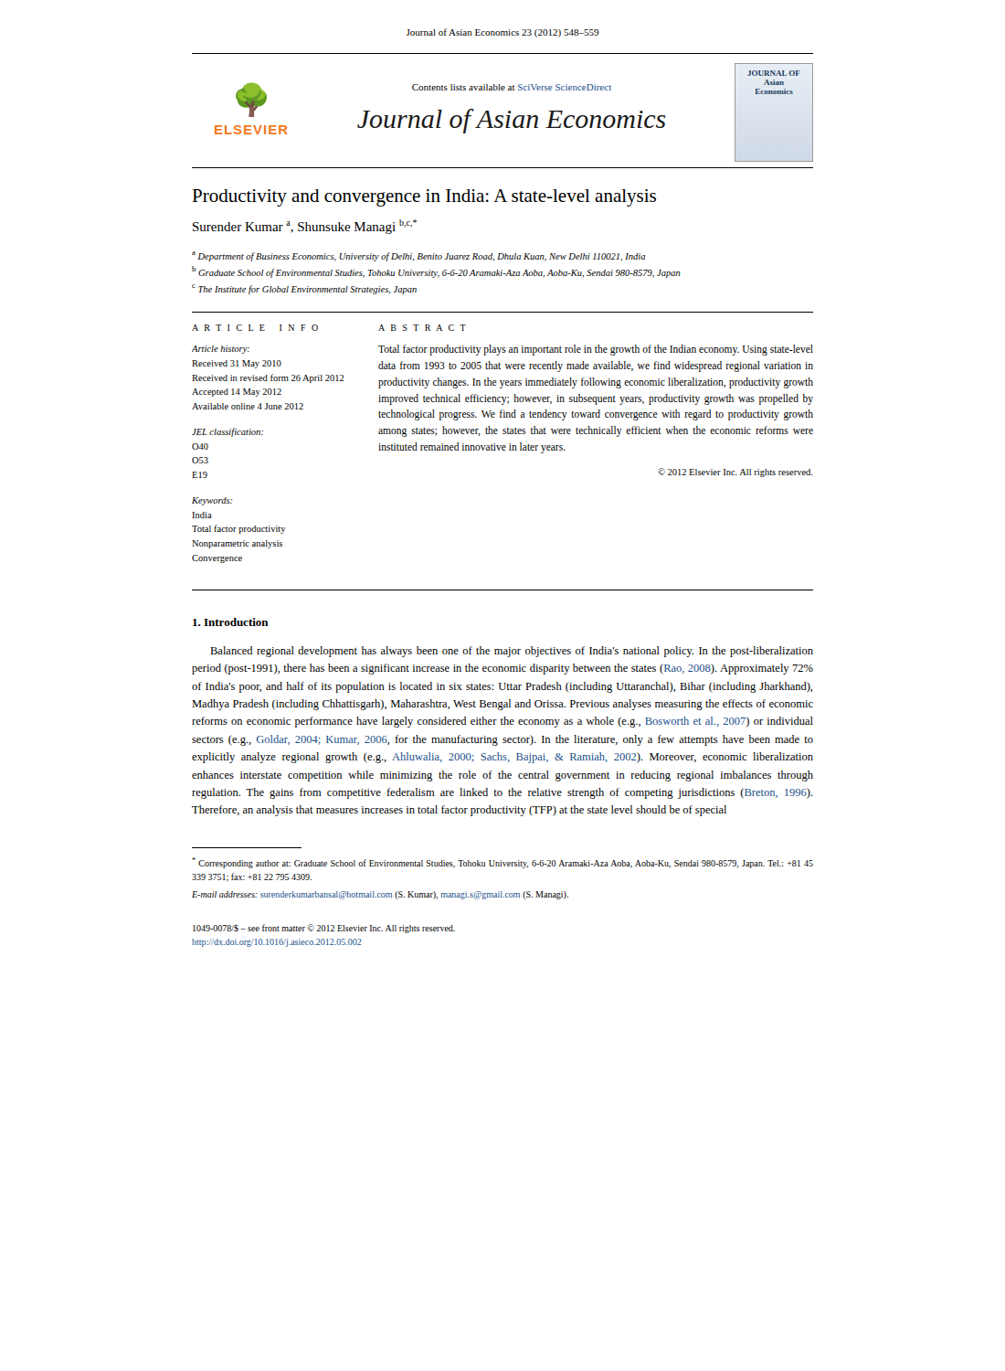Journal of Asian Economics 23 (2012) 548–559
🌳
ELSEVIER
Contents lists available at SciVerse ScienceDirect
Journal of Asian Economics
JOURNAL OF
Asian
Economics
Productivity and convergence in India: A state-level analysis
Surender Kumar a, Shunsuke Managi b,c,*
a Department of Business Economics, University of Delhi, Benito Juarez Road, Dhula Kuan, New Delhi 110021, India
b Graduate School of Environmental Studies, Tohoku University, 6-6-20 Aramaki-Aza Aoba, Aoba-Ku, Sendai 980-8579, Japan
c The Institute for Global Environmental Strategies, Japan
A R T I C L E I N F O
Article history:
Received 31 May 2010
Received in revised form 26 April 2012
Accepted 14 May 2012
Available online 4 June 2012
JEL classification:
O40
O53
E19
Keywords:
India
Total factor productivity
Nonparametric analysis
Convergence
A B S T R A C T
Total factor productivity plays an important role in the growth of the Indian economy. Using state-level data from 1993 to 2005 that were recently made available, we find widespread regional variation in productivity changes. In the years immediately following economic liberalization, productivity growth improved technical efficiency; however, in subsequent years, productivity growth was propelled by technological progress. We find a tendency toward convergence with regard to productivity growth among states; however, the states that were technically efficient when the economic reforms were instituted remained innovative in later years.
© 2012 Elsevier Inc. All rights reserved.
1. Introduction
Balanced regional development has always been one of the major objectives of India's national policy. In the post-liberalization period (post-1991), there has been a significant increase in the economic disparity between the states (Rao, 2008). Approximately 72% of India's poor, and half of its population is located in six states: Uttar Pradesh (including Uttaranchal), Bihar (including Jharkhand), Madhya Pradesh (including Chhattisgarh), Maharashtra, West Bengal and Orissa. Previous analyses measuring the effects of economic reforms on economic performance have largely considered either the economy as a whole (e.g., Bosworth et al., 2007) or individual sectors (e.g., Goldar, 2004; Kumar, 2006, for the manufacturing sector). In the literature, only a few attempts have been made to explicitly analyze regional growth (e.g., Ahluwalia, 2000; Sachs, Bajpai, & Ramiah, 2002). Moreover, economic liberalization enhances interstate competition while minimizing the role of the central government in reducing regional imbalances through regulation. The gains from competitive federalism are linked to the relative strength of competing jurisdictions (Breton, 1996). Therefore, an analysis that measures increases in total factor productivity (TFP) at the state level should be of special
* Corresponding author at: Graduate School of Environmental Studies, Tohoku University, 6-6-20 Aramaki-Aza Aoba, Aoba-Ku, Sendai 980-8579, Japan. Tel.: +81 45 339 3751; fax: +81 22 795 4309.
E-mail addresses: surenderkumarbansal@hotmail.com (S. Kumar), managi.s@gmail.com (S. Managi).
1049-0078/$ – see front matter © 2012 Elsevier Inc. All rights reserved.
http://dx.doi.org/10.1016/j.asieco.2012.05.002